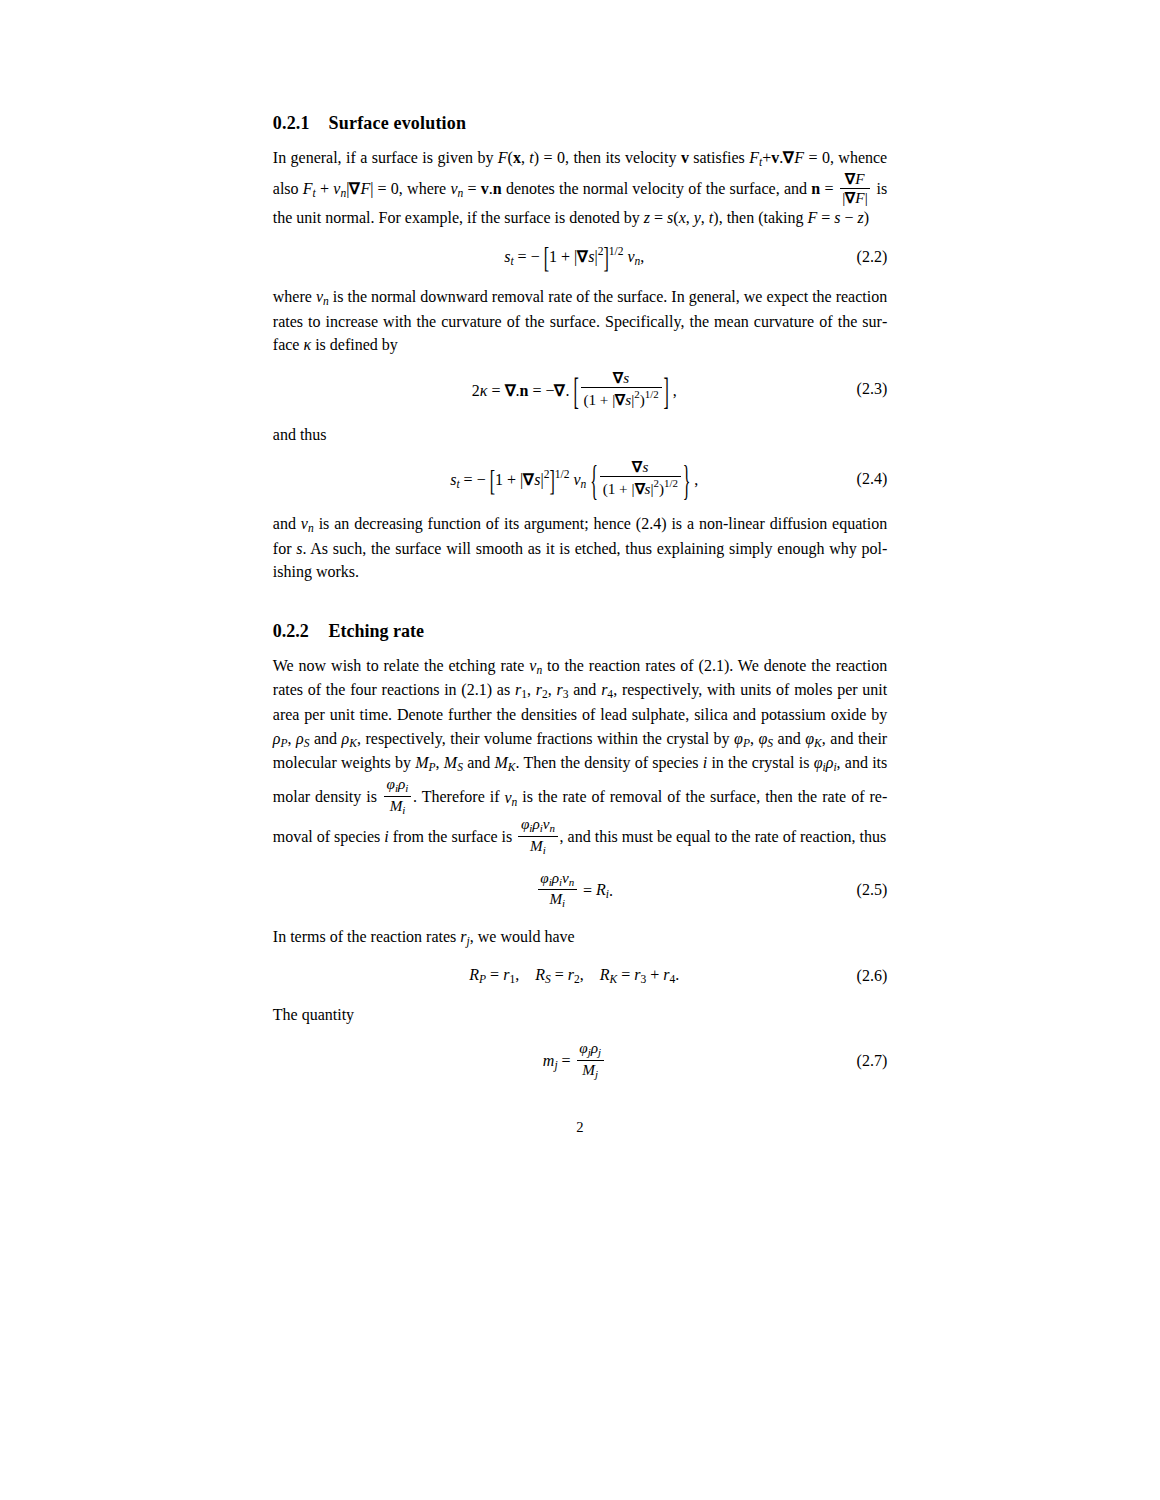0.2.1 Surface evolution
In general, if a surface is given by F(x, t) = 0, then its velocity v satisfies Ft+v.∇F = 0, whence also Ft + vn|∇F| = 0, where vn = v.n denotes the normal velocity of the surface, and n = ∇F|∇F| is the unit normal. For example, if the surface is denoted by z = s(x, y, t), then (taking F = s − z)
st = − [1 + |∇s|2]1/2 vn,
(2.2)
where vn is the normal downward removal rate of the surface. In general, we expect the reaction rates to increase with the curvature of the surface. Specifically, the mean curvature of the surface κ is defined by
2κ = ∇.n = −∇. [∇s(1 + |∇s|2)1/2] ,
(2.3)
and thus
st = − [1 + |∇s|2]1/2 vn {∇s(1 + |∇s|2)1/2} ,
(2.4)
and vn is an decreasing function of its argument; hence (2.4) is a non-linear diffusion equation for s. As such, the surface will smooth as it is etched, thus explaining simply enough why polishing works.
0.2.2 Etching rate
We now wish to relate the etching rate vn to the reaction rates of (2.1). We denote the reaction rates of the four reactions in (2.1) as r1, r2, r3 and r4, respectively, with units of moles per unit area per unit time. Denote further the densities of lead sulphate, silica and potassium oxide by ρP, ρS and ρK, respectively, their volume fractions within the crystal by φP, φS and φK, and their molecular weights by MP, MS and MK. Then the density of species i in the crystal is φiρi, and its molar density is φiρi Mi. Therefore if vn is the rate of removal of the surface, then the rate of removal of species i from the surface is φiρivn Mi, and this must be equal to the rate of reaction, thus
φiρivn Mi = Ri.
(2.5)
In terms of the reaction rates rj, we would have
RP = r1, RS = r2, RK = r3 + r4.
(2.6)
The quantity
mj = φjρj Mj
(2.7)
2